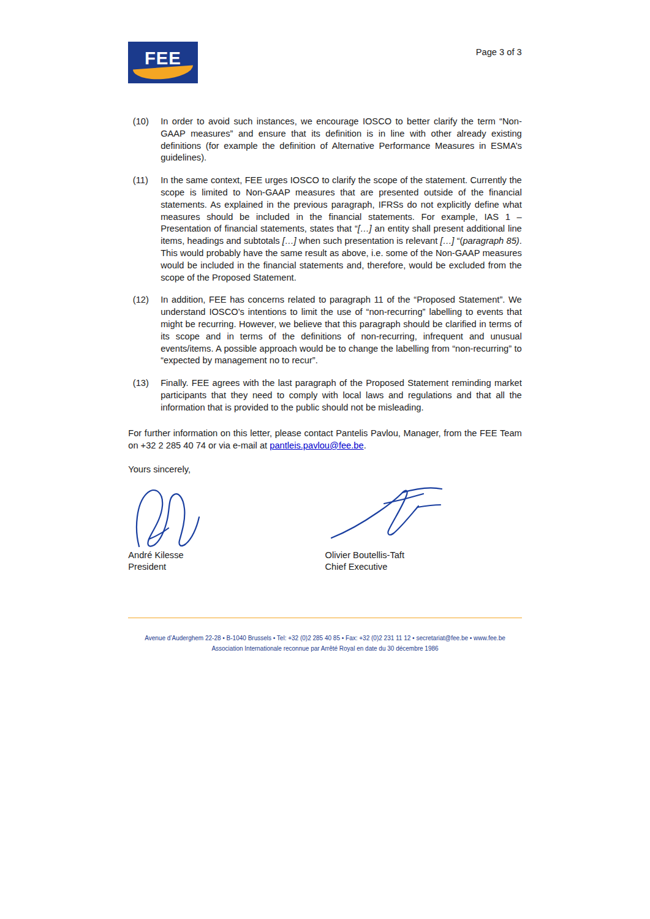FEE
Page 3 of 3
(10) In order to avoid such instances, we encourage IOSCO to better clarify the term “Non-GAAP measures” and ensure that its definition is in line with other already existing definitions (for example the definition of Alternative Performance Measures in ESMA’s guidelines).
(11) In the same context, FEE urges IOSCO to clarify the scope of the statement. Currently the scope is limited to Non-GAAP measures that are presented outside of the financial statements. As explained in the previous paragraph, IFRSs do not explicitly define what measures should be included in the financial statements. For example, IAS 1 – Presentation of financial statements, states that “[…] an entity shall present additional line items, headings and subtotals […] when such presentation is relevant […] “(paragraph 85). This would probably have the same result as above, i.e. some of the Non-GAAP measures would be included in the financial statements and, therefore, would be excluded from the scope of the Proposed Statement.
(12) In addition, FEE has concerns related to paragraph 11 of the “Proposed Statement”. We understand IOSCO’s intentions to limit the use of “non-recurring” labelling to events that might be recurring. However, we believe that this paragraph should be clarified in terms of its scope and in terms of the definitions of non-recurring, infrequent and unusual events/items. A possible approach would be to change the labelling from “non-recurring” to “expected by management no to recur”.
(13) Finally. FEE agrees with the last paragraph of the Proposed Statement reminding market participants that they need to comply with local laws and regulations and that all the information that is provided to the public should not be misleading.
For further information on this letter, please contact Pantelis Pavlou, Manager, from the FEE Team on +32 2 285 40 74 or via e-mail at pantleis.pavlou@fee.be.
Yours sincerely,
André Kilesse
President
Olivier Boutellis-Taft
Chief Executive
Avenue d’Auderghem 22-28 • B-1040 Brussels • Tel: +32 (0)2 285 40 85 • Fax: +32 (0)2 231 11 12 • secretariat@fee.be • www.fee.be
Association Internationale reconnue par Arrêté Royal en date du 30 décembre 1986